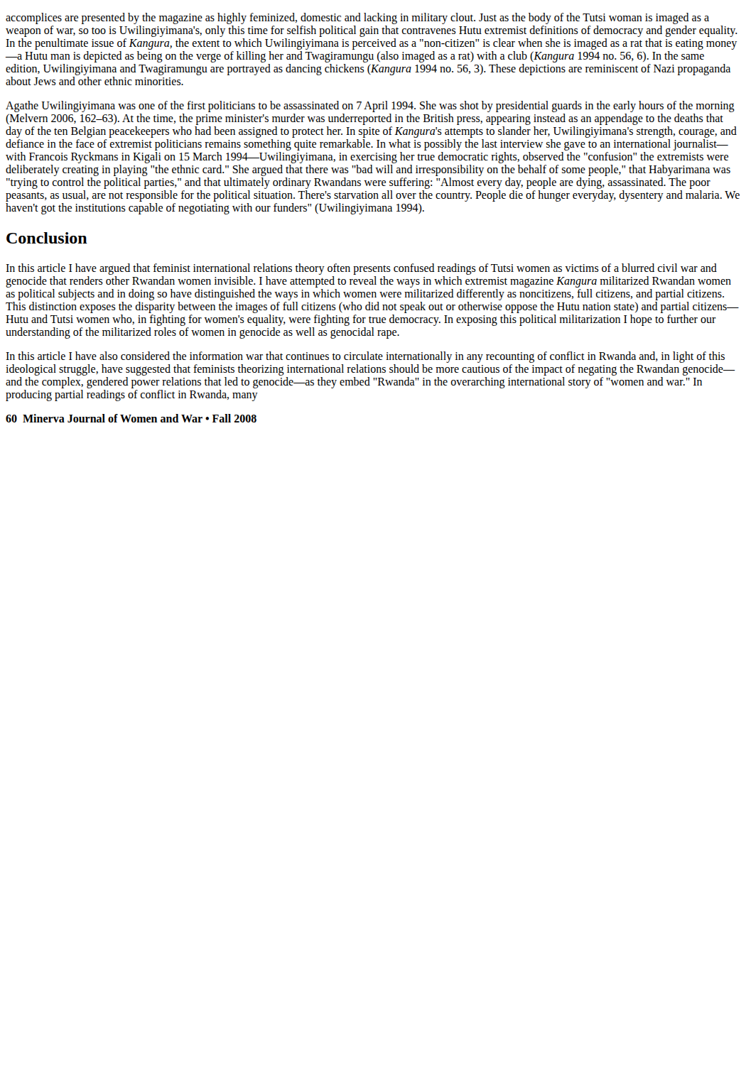accomplices are presented by the magazine as highly feminized, domestic and lacking in military clout. Just as the body of the Tutsi woman is imaged as a weapon of war, so too is Uwilingiyimana's, only this time for selfish political gain that contravenes Hutu extremist definitions of democracy and gender equality. In the penultimate issue of Kangura, the extent to which Uwilingiyimana is perceived as a "non-citizen" is clear when she is imaged as a rat that is eating money—a Hutu man is depicted as being on the verge of killing her and Twagiramungu (also imaged as a rat) with a club (Kangura 1994 no. 56, 6). In the same edition, Uwilingiyimana and Twagiramungu are portrayed as dancing chickens (Kangura 1994 no. 56, 3). These depictions are reminiscent of Nazi propaganda about Jews and other ethnic minorities.
Agathe Uwilingiyimana was one of the first politicians to be assassinated on 7 April 1994. She was shot by presidential guards in the early hours of the morning (Melvern 2006, 162–63). At the time, the prime minister's murder was underreported in the British press, appearing instead as an appendage to the deaths that day of the ten Belgian peacekeepers who had been assigned to protect her. In spite of Kangura's attempts to slander her, Uwilingiyimana's strength, courage, and defiance in the face of extremist politicians remains something quite remarkable. In what is possibly the last interview she gave to an international journalist—with Francois Ryckmans in Kigali on 15 March 1994—Uwilingiyimana, in exercising her true democratic rights, observed the "confusion" the extremists were deliberately creating in playing "the ethnic card." She argued that there was "bad will and irresponsibility on the behalf of some people," that Habyarimana was "trying to control the political parties," and that ultimately ordinary Rwandans were suffering: "Almost every day, people are dying, assassinated. The poor peasants, as usual, are not responsible for the political situation. There's starvation all over the country. People die of hunger everyday, dysentery and malaria. We haven't got the institutions capable of negotiating with our funders" (Uwilingiyimana 1994).
Conclusion
In this article I have argued that feminist international relations theory often presents confused readings of Tutsi women as victims of a blurred civil war and genocide that renders other Rwandan women invisible. I have attempted to reveal the ways in which extremist magazine Kangura militarized Rwandan women as political subjects and in doing so have distinguished the ways in which women were militarized differently as noncitizens, full citizens, and partial citizens. This distinction exposes the disparity between the images of full citizens (who did not speak out or otherwise oppose the Hutu nation state) and partial citizens—Hutu and Tutsi women who, in fighting for women's equality, were fighting for true democracy. In exposing this political militarization I hope to further our understanding of the militarized roles of women in genocide as well as genocidal rape.
In this article I have also considered the information war that continues to circulate internationally in any recounting of conflict in Rwanda and, in light of this ideological struggle, have suggested that feminists theorizing international relations should be more cautious of the impact of negating the Rwandan genocide—and the complex, gendered power relations that led to genocide—as they embed "Rwanda" in the overarching international story of "women and war." In producing partial readings of conflict in Rwanda, many
60 Minerva Journal of Women and War • Fall 2008